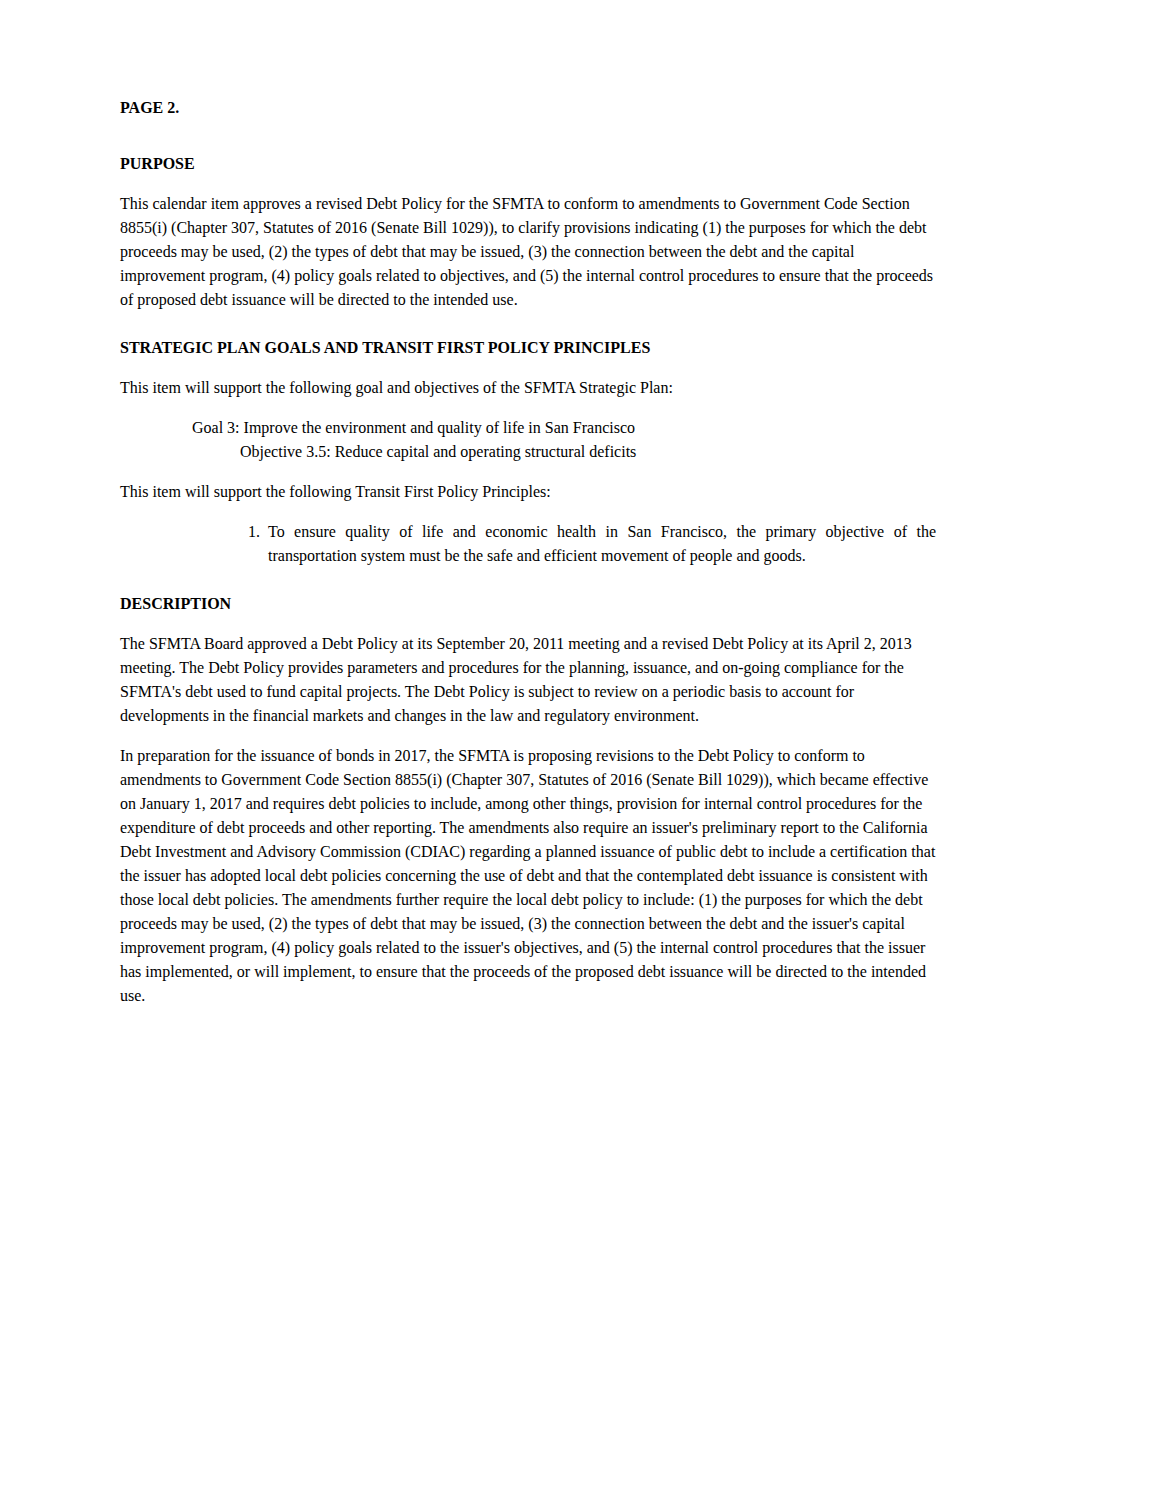PAGE 2.
PURPOSE
This calendar item approves a revised Debt Policy for the SFMTA to conform to amendments to Government Code Section 8855(i) (Chapter 307, Statutes of 2016 (Senate Bill 1029)), to clarify provisions indicating (1) the purposes for which the debt proceeds may be used, (2) the types of debt that may be issued, (3) the connection between the debt and the capital improvement program, (4) policy goals related to objectives, and (5) the internal control procedures to ensure that the proceeds of proposed debt issuance will be directed to the intended use.
STRATEGIC PLAN GOALS AND TRANSIT FIRST POLICY PRINCIPLES
This item will support the following goal and objectives of the SFMTA Strategic Plan:
Goal 3: Improve the environment and quality of life in San Francisco
Objective 3.5: Reduce capital and operating structural deficits
This item will support the following Transit First Policy Principles:
To ensure quality of life and economic health in San Francisco, the primary objective of the transportation system must be the safe and efficient movement of people and goods.
DESCRIPTION
The SFMTA Board approved a Debt Policy at its September 20, 2011 meeting and a revised Debt Policy at its April 2, 2013 meeting. The Debt Policy provides parameters and procedures for the planning, issuance, and on-going compliance for the SFMTA's debt used to fund capital projects. The Debt Policy is subject to review on a periodic basis to account for developments in the financial markets and changes in the law and regulatory environment.
In preparation for the issuance of bonds in 2017, the SFMTA is proposing revisions to the Debt Policy to conform to amendments to Government Code Section 8855(i) (Chapter 307, Statutes of 2016 (Senate Bill 1029)), which became effective on January 1, 2017 and requires debt policies to include, among other things, provision for internal control procedures for the expenditure of debt proceeds and other reporting. The amendments also require an issuer's preliminary report to the California Debt Investment and Advisory Commission (CDIAC) regarding a planned issuance of public debt to include a certification that the issuer has adopted local debt policies concerning the use of debt and that the contemplated debt issuance is consistent with those local debt policies. The amendments further require the local debt policy to include: (1) the purposes for which the debt proceeds may be used, (2) the types of debt that may be issued, (3) the connection between the debt and the issuer's capital improvement program, (4) policy goals related to the issuer's objectives, and (5) the internal control procedures that the issuer has implemented, or will implement, to ensure that the proceeds of the proposed debt issuance will be directed to the intended use.